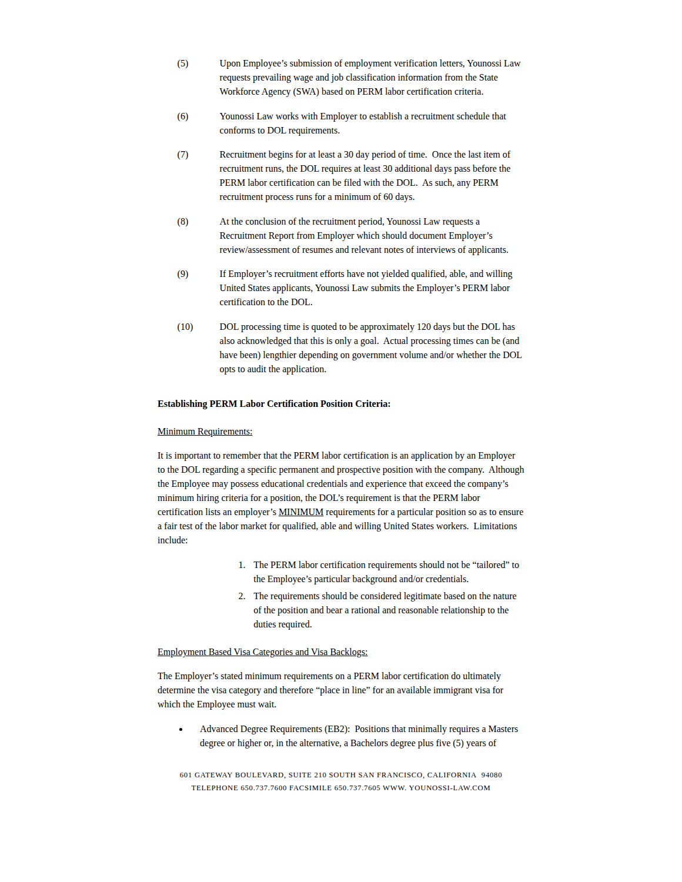(5)
Upon Employee’s submission of employment verification letters, Younossi Law requests prevailing wage and job classification information from the State Workforce Agency (SWA) based on PERM labor certification criteria.
(6)
Younossi Law works with Employer to establish a recruitment schedule that conforms to DOL requirements.
(7)
Recruitment begins for at least a 30 day period of time. Once the last item of recruitment runs, the DOL requires at least 30 additional days pass before the PERM labor certification can be filed with the DOL. As such, any PERM recruitment process runs for a minimum of 60 days.
(8)
At the conclusion of the recruitment period, Younossi Law requests a Recruitment Report from Employer which should document Employer’s review/assessment of resumes and relevant notes of interviews of applicants.
(9)
If Employer’s recruitment efforts have not yielded qualified, able, and willing United States applicants, Younossi Law submits the Employer’s PERM labor certification to the DOL.
(10)
DOL processing time is quoted to be approximately 120 days but the DOL has also acknowledged that this is only a goal. Actual processing times can be (and have been) lengthier depending on government volume and/or whether the DOL opts to audit the application.
Establishing PERM Labor Certification Position Criteria:
Minimum Requirements:
It is important to remember that the PERM labor certification is an application by an Employer to the DOL regarding a specific permanent and prospective position with the company. Although the Employee may possess educational credentials and experience that exceed the company’s minimum hiring criteria for a position, the DOL’s requirement is that the PERM labor certification lists an employer’s MINIMUM requirements for a particular position so as to ensure a fair test of the labor market for qualified, able and willing United States workers. Limitations include:
The PERM labor certification requirements should not be “tailored” to the Employee’s particular background and/or credentials.
The requirements should be considered legitimate based on the nature of the position and bear a rational and reasonable relationship to the duties required.
Employment Based Visa Categories and Visa Backlogs:
The Employer’s stated minimum requirements on a PERM labor certification do ultimately determine the visa category and therefore “place in line” for an available immigrant visa for which the Employee must wait.
Advanced Degree Requirements (EB2): Positions that minimally requires a Masters degree or higher or, in the alternative, a Bachelors degree plus five (5) years of
601 GATEWAY BOULEVARD, SUITE 210 SOUTH SAN FRANCISCO, CALIFORNIA 94080
TELEPHONE 650.737.7600 FACSIMILE 650.737.7605 WWW. YOUNOSSI-LAW.COM